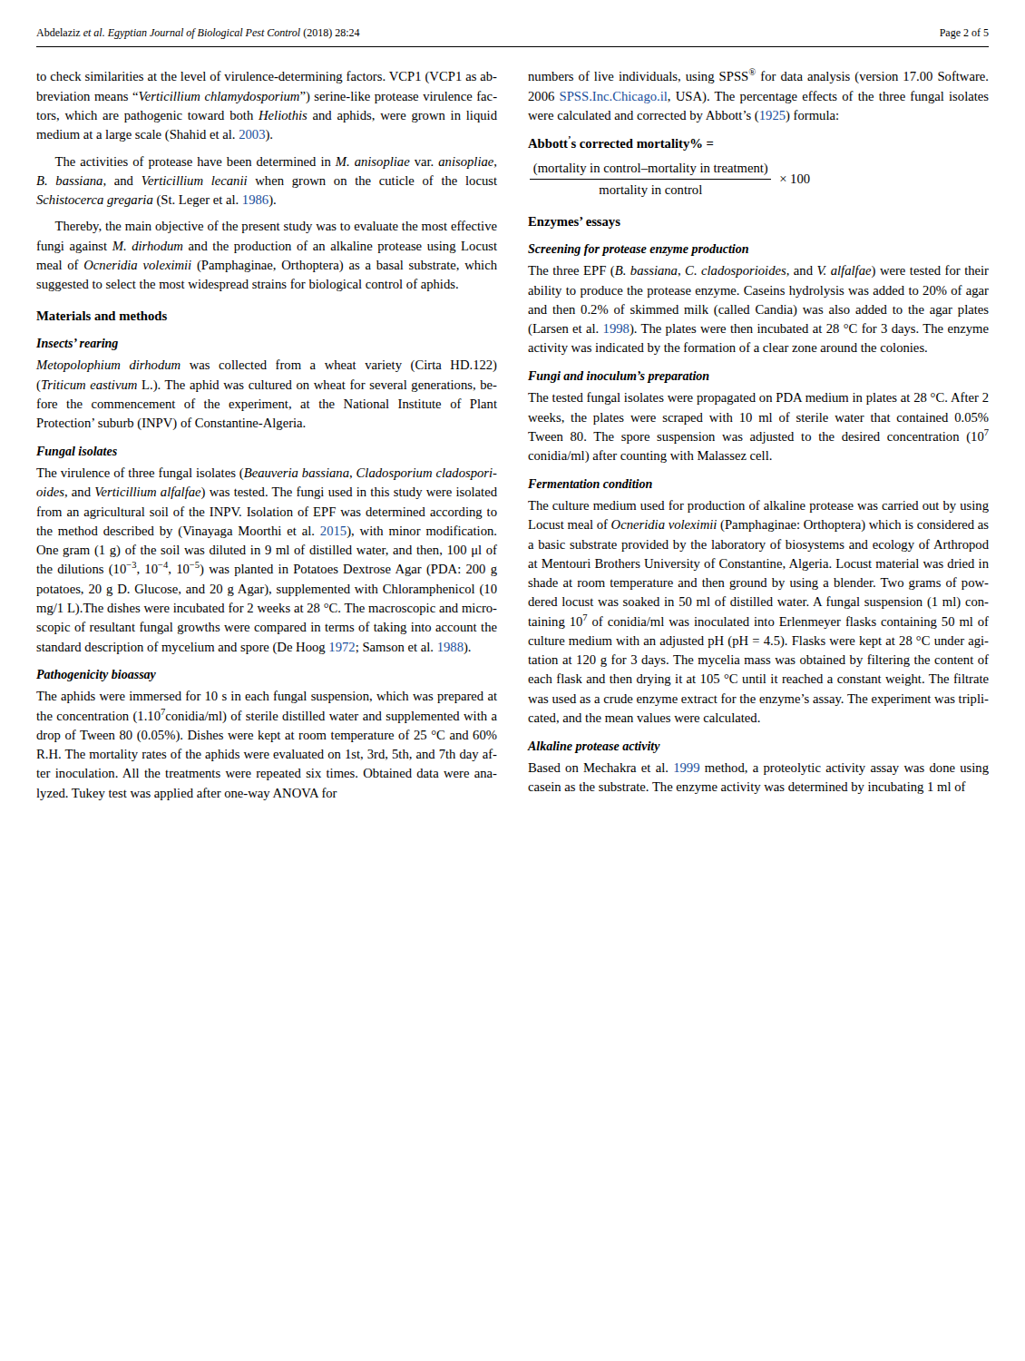Abdelaziz et al. Egyptian Journal of Biological Pest Control (2018) 28:24
Page 2 of 5
to check similarities at the level of virulence-determining factors. VCP1 (VCP1 as abbreviation means “Verticillium chlamydosporium”) serine-like protease virulence factors, which are pathogenic toward both Heliothis and aphids, were grown in liquid medium at a large scale (Shahid et al. 2003).
The activities of protease have been determined in M. anisopliae var. anisopliae, B. bassiana, and Verticillium lecanii when grown on the cuticle of the locust Schistocerca gregaria (St. Leger et al. 1986).
Thereby, the main objective of the present study was to evaluate the most effective fungi against M. dirhodum and the production of an alkaline protease using Locust meal of Ocneridia voleximii (Pamphaginae, Orthoptera) as a basal substrate, which suggested to select the most widespread strains for biological control of aphids.
Materials and methods
Insects’ rearing
Metopolophium dirhodum was collected from a wheat variety (Cirta HD.122) (Triticum eastivum L.). The aphid was cultured on wheat for several generations, before the commencement of the experiment, at the National Institute of Plant Protection’ suburb (INPV) of Constantine-Algeria.
Fungal isolates
The virulence of three fungal isolates (Beauveria bassiana, Cladosporium cladosporioides, and Verticillium alfalfae) was tested. The fungi used in this study were isolated from an agricultural soil of the INPV. Isolation of EPF was determined according to the method described by (Vinayaga Moorthi et al. 2015), with minor modification. One gram (1 g) of the soil was diluted in 9 ml of distilled water, and then, 100 μl of the dilutions (10−3, 10−4, 10−5) was planted in Potatoes Dextrose Agar (PDA: 200 g potatoes, 20 g D. Glucose, and 20 g Agar), supplemented with Chloramphenicol (10 mg/1 L).The dishes were incubated for 2 weeks at 28 °C. The macroscopic and microscopic of resultant fungal growths were compared in terms of taking into account the standard description of mycelium and spore (De Hoog 1972; Samson et al. 1988).
Pathogenicity bioassay
The aphids were immersed for 10 s in each fungal suspension, which was prepared at the concentration (1.107conidia/ml) of sterile distilled water and supplemented with a drop of Tween 80 (0.05%). Dishes were kept at room temperature of 25 °C and 60% R.H. The mortality rates of the aphids were evaluated on 1st, 3rd, 5th, and 7th day after inoculation. All the treatments were repeated six times. Obtained data were analyzed. Tukey test was applied after one-way ANOVA for
numbers of live individuals, using SPSS® for data analysis (version 17.00 Software. 2006 SPSS.Inc.Chicago.il, USA). The percentage effects of the three fungal isolates were calculated and corrected by Abbott’s (1925) formula:
Abbott’s corrected mortality% =
(mortality in control–mortality in treatment) mortality in control × 100
Enzymes’ essays
Screening for protease enzyme production
The three EPF (B. bassiana, C. cladosporioides, and V. alfalfae) were tested for their ability to produce the protease enzyme. Caseins hydrolysis was added to 20% of agar and then 0.2% of skimmed milk (called Candia) was also added to the agar plates (Larsen et al. 1998). The plates were then incubated at 28 °C for 3 days. The enzyme activity was indicated by the formation of a clear zone around the colonies.
Fungi and inoculum’s preparation
The tested fungal isolates were propagated on PDA medium in plates at 28 °C. After 2 weeks, the plates were scraped with 10 ml of sterile water that contained 0.05% Tween 80. The spore suspension was adjusted to the desired concentration (107 conidia/ml) after counting with Malassez cell.
Fermentation condition
The culture medium used for production of alkaline protease was carried out by using Locust meal of Ocneridia voleximii (Pamphaginae: Orthoptera) which is considered as a basic substrate provided by the laboratory of biosystems and ecology of Arthropod at Mentouri Brothers University of Constantine, Algeria. Locust material was dried in shade at room temperature and then ground by using a blender. Two grams of powdered locust was soaked in 50 ml of distilled water. A fungal suspension (1 ml) containing 107 of conidia/ml was inoculated into Erlenmeyer flasks containing 50 ml of culture medium with an adjusted pH (pH = 4.5). Flasks were kept at 28 °C under agitation at 120 g for 3 days. The mycelia mass was obtained by filtering the content of each flask and then drying it at 105 °C until it reached a constant weight. The filtrate was used as a crude enzyme extract for the enzyme’s assay. The experiment was triplicated, and the mean values were calculated.
Alkaline protease activity
Based on Mechakra et al. 1999 method, a proteolytic activity assay was done using casein as the substrate. The enzyme activity was determined by incubating 1 ml of